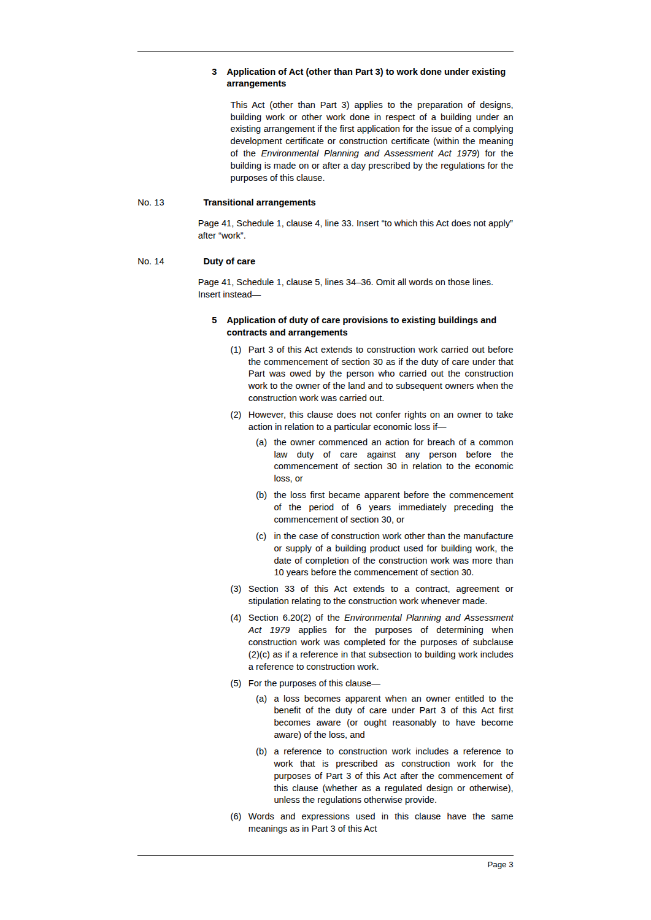3 Application of Act (other than Part 3) to work done under existing arrangements
This Act (other than Part 3) applies to the preparation of designs, building work or other work done in respect of a building under an existing arrangement if the first application for the issue of a complying development certificate or construction certificate (within the meaning of the Environmental Planning and Assessment Act 1979) for the building is made on or after a day prescribed by the regulations for the purposes of this clause.
No. 13 Transitional arrangements
Page 41, Schedule 1, clause 4, line 33. Insert “to which this Act does not apply” after “work”.
No. 14 Duty of care
Page 41, Schedule 1, clause 5, lines 34–36. Omit all words on those lines. Insert instead—
5 Application of duty of care provisions to existing buildings and contracts and arrangements
(1) Part 3 of this Act extends to construction work carried out before the commencement of section 30 as if the duty of care under that Part was owed by the person who carried out the construction work to the owner of the land and to subsequent owners when the construction work was carried out.
(2) However, this clause does not confer rights on an owner to take action in relation to a particular economic loss if—
(a) the owner commenced an action for breach of a common law duty of care against any person before the commencement of section 30 in relation to the economic loss, or
(b) the loss first became apparent before the commencement of the period of 6 years immediately preceding the commencement of section 30, or
(c) in the case of construction work other than the manufacture or supply of a building product used for building work, the date of completion of the construction work was more than 10 years before the commencement of section 30.
(3) Section 33 of this Act extends to a contract, agreement or stipulation relating to the construction work whenever made.
(4) Section 6.20(2) of the Environmental Planning and Assessment Act 1979 applies for the purposes of determining when construction work was completed for the purposes of subclause (2)(c) as if a reference in that subsection to building work includes a reference to construction work.
(5) For the purposes of this clause—
(a) a loss becomes apparent when an owner entitled to the benefit of the duty of care under Part 3 of this Act first becomes aware (or ought reasonably to have become aware) of the loss, and
(b) a reference to construction work includes a reference to work that is prescribed as construction work for the purposes of Part 3 of this Act after the commencement of this clause (whether as a regulated design or otherwise), unless the regulations otherwise provide.
(6) Words and expressions used in this clause have the same meanings as in Part 3 of this Act
Page 3